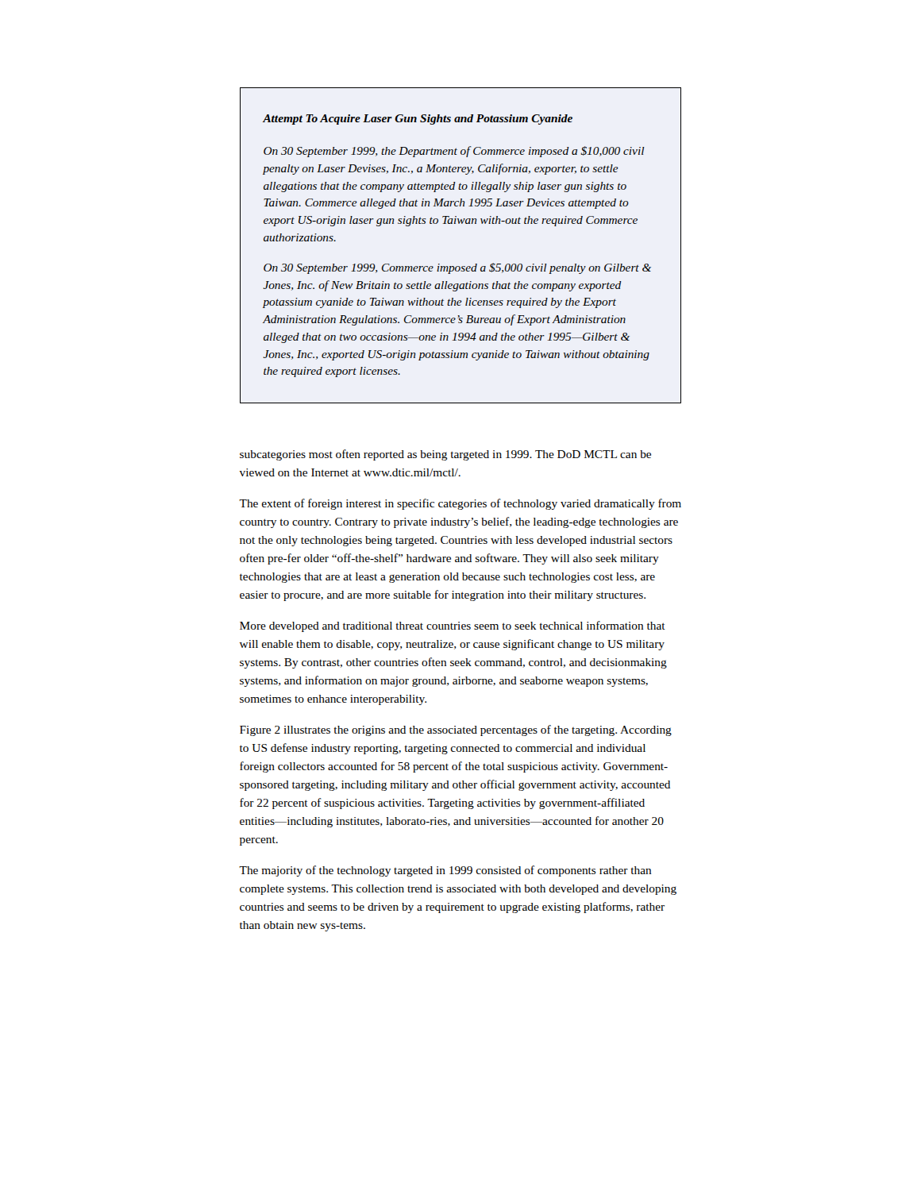Attempt To Acquire Laser Gun Sights and Potassium Cyanide
On 30 September 1999, the Department of Commerce imposed a $10,000 civil penalty on Laser Devises, Inc., a Monterey, California, exporter, to settle allegations that the company attempted to illegally ship laser gun sights to Taiwan. Commerce alleged that in March 1995 Laser Devices attempted to export US-origin laser gun sights to Taiwan with‑out the required Commerce authorizations.
On 30 September 1999, Commerce imposed a $5,000 civil penalty on Gilbert & Jones, Inc. of New Britain to settle allegations that the company exported potassium cyanide to Taiwan without the licenses required by the Export Administration Regulations. Commerce’s Bureau of Export Administration alleged that on two occasions—one in 1994 and the other 1995—Gilbert & Jones, Inc., exported US-origin potassium cyanide to Taiwan without obtaining the required export licenses.
subcategories most often reported as being targeted in 1999. The DoD MCTL can be viewed on the Internet at www.dtic.mil/mctl/.
The extent of foreign interest in specific categories of technology varied dramatically from country to country. Contrary to private industry’s belief, the leading-edge technologies are not the only technologies being targeted. Countries with less developed industrial sectors often pre-fer older “off-the-shelf” hardware and software. They will also seek military technologies that are at least a generation old because such technologies cost less, are easier to procure, and are more suitable for integration into their military structures.
More developed and traditional threat countries seem to seek technical information that will enable them to disable, copy, neutralize, or cause significant change to US military systems. By contrast, other countries often seek command, control, and decisionmaking systems, and information on major ground, airborne, and seaborne weapon systems, sometimes to enhance interoperability.
Figure 2 illustrates the origins and the associated percentages of the targeting. According to US defense industry reporting, targeting connected to commercial and individual foreign collectors accounted for 58 percent of the total suspicious activity. Government-sponsored targeting, including military and other official government activity, accounted for 22 percent of suspicious activities. Targeting activities by government-affiliated entities—including institutes, laborato-ries, and universities—accounted for another 20 percent.
The majority of the technology targeted in 1999 consisted of components rather than complete systems. This collection trend is associated with both developed and developing countries and seems to be driven by a requirement to upgrade existing platforms, rather than obtain new sys-tems.